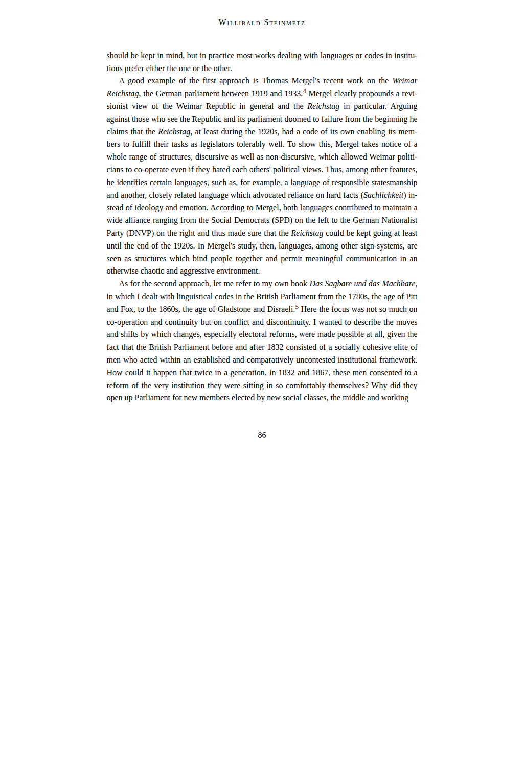Willibald Steinmetz
should be kept in mind, but in practice most works dealing with languages or codes in institutions prefer either the one or the other.
A good example of the first approach is Thomas Mergel's recent work on the Weimar Reichstag, the German parliament between 1919 and 1933.4 Mergel clearly propounds a revisionist view of the Weimar Republic in general and the Reichstag in particular. Arguing against those who see the Republic and its parliament doomed to failure from the beginning he claims that the Reichstag, at least during the 1920s, had a code of its own enabling its members to fulfill their tasks as legislators tolerably well. To show this, Mergel takes notice of a whole range of structures, discursive as well as non-discursive, which allowed Weimar politicians to co-operate even if they hated each others' political views. Thus, among other features, he identifies certain languages, such as, for example, a language of responsible statesmanship and another, closely related language which advocated reliance on hard facts (Sachlichkeit) instead of ideology and emotion. According to Mergel, both languages contributed to maintain a wide alliance ranging from the Social Democrats (SPD) on the left to the German Nationalist Party (DNVP) on the right and thus made sure that the Reichstag could be kept going at least until the end of the 1920s. In Mergel's study, then, languages, among other sign-systems, are seen as structures which bind people together and permit meaningful communication in an otherwise chaotic and aggressive environment.
As for the second approach, let me refer to my own book Das Sagbare und das Machbare, in which I dealt with linguistical codes in the British Parliament from the 1780s, the age of Pitt and Fox, to the 1860s, the age of Gladstone and Disraeli.5 Here the focus was not so much on co-operation and continuity but on conflict and discontinuity. I wanted to describe the moves and shifts by which changes, especially electoral reforms, were made possible at all, given the fact that the British Parliament before and after 1832 consisted of a socially cohesive elite of men who acted within an established and comparatively uncontested institutional framework. How could it happen that twice in a generation, in 1832 and 1867, these men consented to a reform of the very institution they were sitting in so comfortably themselves? Why did they open up Parliament for new members elected by new social classes, the middle and working
86